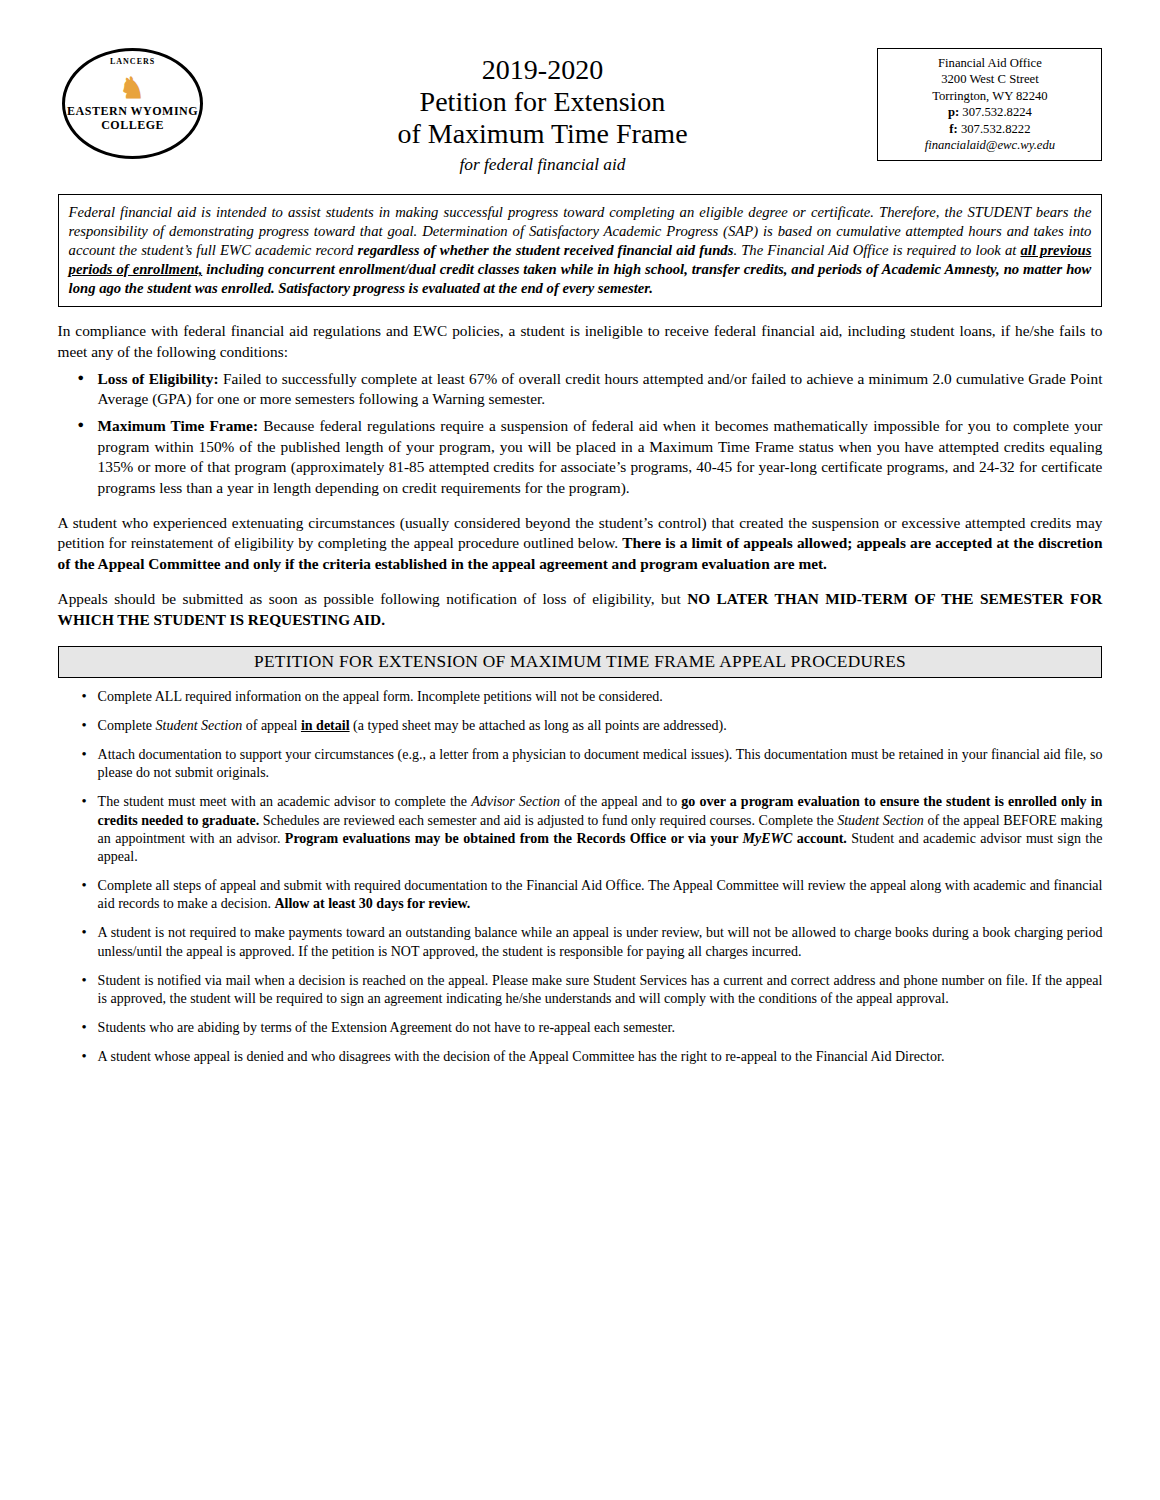LANCERS ♞ EASTERN WYOMING COLLEGE
2019-2020
Petition for Extension
of Maximum Time Frame
for federal financial aid
Financial Aid Office
3200 West C Street
Torrington, WY 82240
p: 307.532.8224
f: 307.532.8222
financialaid@ewc.wy.edu
Federal financial aid is intended to assist students in making successful progress toward completing an eligible degree or certificate. Therefore, the STUDENT bears the responsibility of demonstrating progress toward that goal. Determination of Satisfactory Academic Progress (SAP) is based on cumulative attempted hours and takes into account the student’s full EWC academic record regardless of whether the student received financial aid funds. The Financial Aid Office is required to look at all previous periods of enrollment, including concurrent enrollment/dual credit classes taken while in high school, transfer credits, and periods of Academic Amnesty, no matter how long ago the student was enrolled. Satisfactory progress is evaluated at the end of every semester.
In compliance with federal financial aid regulations and EWC policies, a student is ineligible to receive federal financial aid, including student loans, if he/she fails to meet any of the following conditions:
Loss of Eligibility: Failed to successfully complete at least 67% of overall credit hours attempted and/or failed to achieve a minimum 2.0 cumulative Grade Point Average (GPA) for one or more semesters following a Warning semester.
Maximum Time Frame: Because federal regulations require a suspension of federal aid when it becomes mathematically impossible for you to complete your program within 150% of the published length of your program, you will be placed in a Maximum Time Frame status when you have attempted credits equaling 135% or more of that program (approximately 81-85 attempted credits for associate’s programs, 40-45 for year-long certificate programs, and 24-32 for certificate programs less than a year in length depending on credit requirements for the program).
A student who experienced extenuating circumstances (usually considered beyond the student’s control) that created the suspension or excessive attempted credits may petition for reinstatement of eligibility by completing the appeal procedure outlined below. There is a limit of appeals allowed; appeals are accepted at the discretion of the Appeal Committee and only if the criteria established in the appeal agreement and program evaluation are met.
Appeals should be submitted as soon as possible following notification of loss of eligibility, but NO LATER THAN MID-TERM OF THE SEMESTER FOR WHICH THE STUDENT IS REQUESTING AID.
PETITION FOR EXTENSION OF MAXIMUM TIME FRAME APPEAL PROCEDURES
Complete ALL required information on the appeal form. Incomplete petitions will not be considered.
Complete Student Section of appeal in detail (a typed sheet may be attached as long as all points are addressed).
Attach documentation to support your circumstances (e.g., a letter from a physician to document medical issues). This documentation must be retained in your financial aid file, so please do not submit originals.
The student must meet with an academic advisor to complete the Advisor Section of the appeal and to go over a program evaluation to ensure the student is enrolled only in credits needed to graduate. Schedules are reviewed each semester and aid is adjusted to fund only required courses. Complete the Student Section of the appeal BEFORE making an appointment with an advisor. Program evaluations may be obtained from the Records Office or via your MyEWC account. Student and academic advisor must sign the appeal.
Complete all steps of appeal and submit with required documentation to the Financial Aid Office. The Appeal Committee will review the appeal along with academic and financial aid records to make a decision. Allow at least 30 days for review.
A student is not required to make payments toward an outstanding balance while an appeal is under review, but will not be allowed to charge books during a book charging period unless/until the appeal is approved. If the petition is NOT approved, the student is responsible for paying all charges incurred.
Student is notified via mail when a decision is reached on the appeal. Please make sure Student Services has a current and correct address and phone number on file. If the appeal is approved, the student will be required to sign an agreement indicating he/she understands and will comply with the conditions of the appeal approval.
Students who are abiding by terms of the Extension Agreement do not have to re-appeal each semester.
A student whose appeal is denied and who disagrees with the decision of the Appeal Committee has the right to re-appeal to the Financial Aid Director.